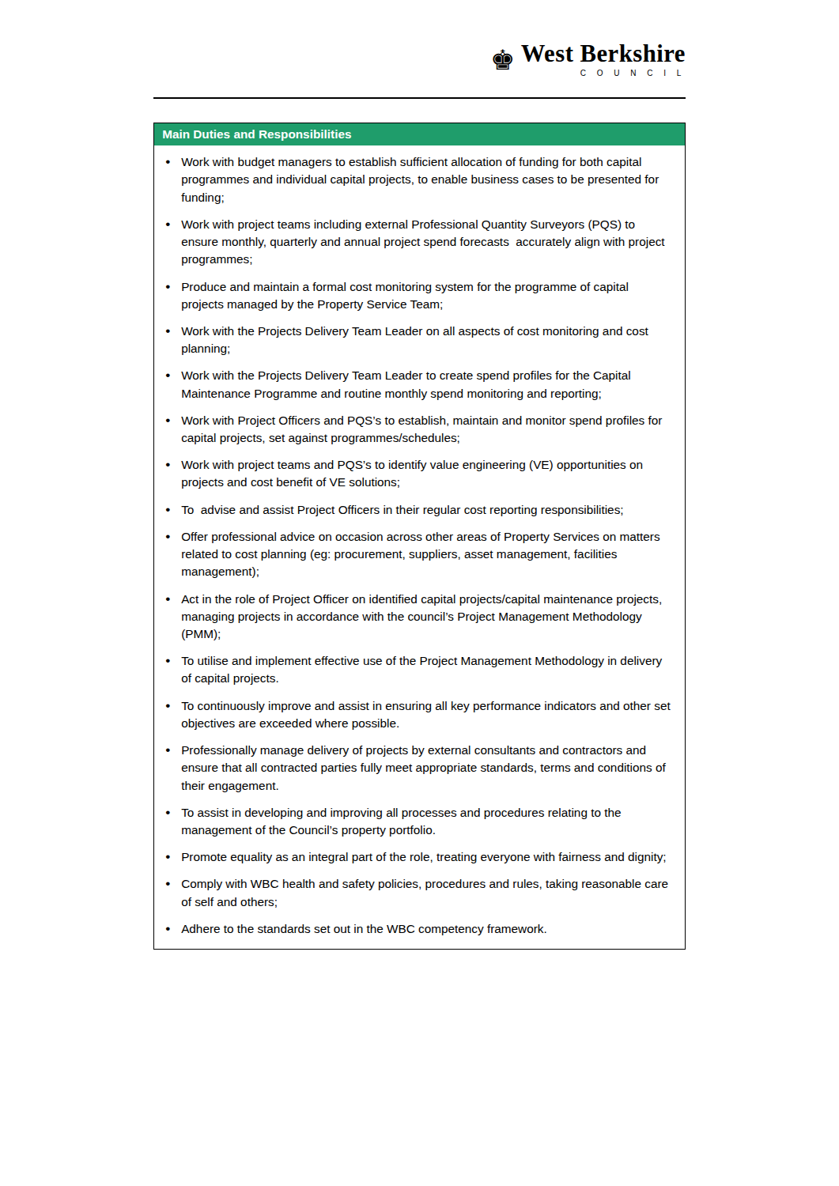♚
West Berkshire
C O U N C I L
Main Duties and Responsibilities
Work with budget managers to establish sufficient allocation of funding for both capital programmes and individual capital projects, to enable business cases to be presented for funding;
Work with project teams including external Professional Quantity Surveyors (PQS) to ensure monthly, quarterly and annual project spend forecasts accurately align with project programmes;
Produce and maintain a formal cost monitoring system for the programme of capital projects managed by the Property Service Team;
Work with the Projects Delivery Team Leader on all aspects of cost monitoring and cost planning;
Work with the Projects Delivery Team Leader to create spend profiles for the Capital Maintenance Programme and routine monthly spend monitoring and reporting;
Work with Project Officers and PQS’s to establish, maintain and monitor spend profiles for capital projects, set against programmes/schedules;
Work with project teams and PQS’s to identify value engineering (VE) opportunities on projects and cost benefit of VE solutions;
To advise and assist Project Officers in their regular cost reporting responsibilities;
Offer professional advice on occasion across other areas of Property Services on matters related to cost planning (eg: procurement, suppliers, asset management, facilities management);
Act in the role of Project Officer on identified capital projects/capital maintenance projects, managing projects in accordance with the council’s Project Management Methodology (PMM);
To utilise and implement effective use of the Project Management Methodology in delivery of capital projects.
To continuously improve and assist in ensuring all key performance indicators and other set objectives are exceeded where possible.
Professionally manage delivery of projects by external consultants and contractors and ensure that all contracted parties fully meet appropriate standards, terms and conditions of their engagement.
To assist in developing and improving all processes and procedures relating to the management of the Council’s property portfolio.
Promote equality as an integral part of the role, treating everyone with fairness and dignity;
Comply with WBC health and safety policies, procedures and rules, taking reasonable care of self and others;
Adhere to the standards set out in the WBC competency framework.